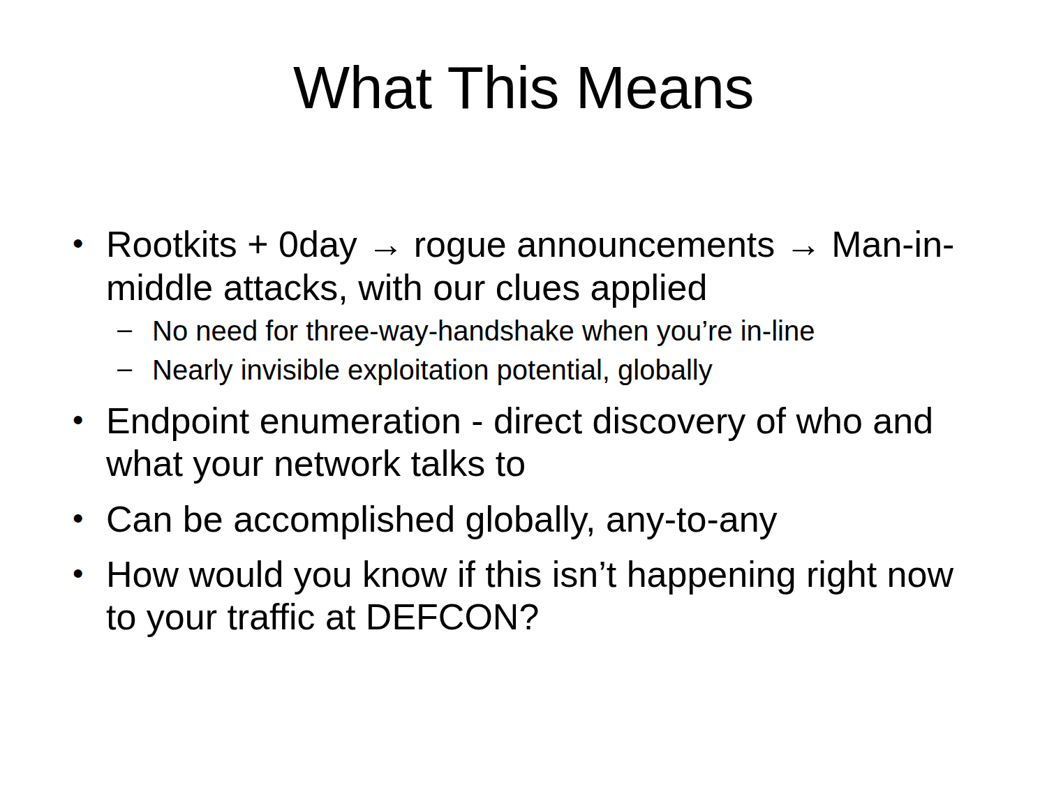What This Means
Rootkits + 0day → rogue announcements → Man-in-middle attacks, with our clues applied
No need for three-way-handshake when you’re in-line
Nearly invisible exploitation potential, globally
Endpoint enumeration - direct discovery of who and what your network talks to
Can be accomplished globally, any-to-any
How would you know if this isn’t happening right now to your traffic at DEFCON?